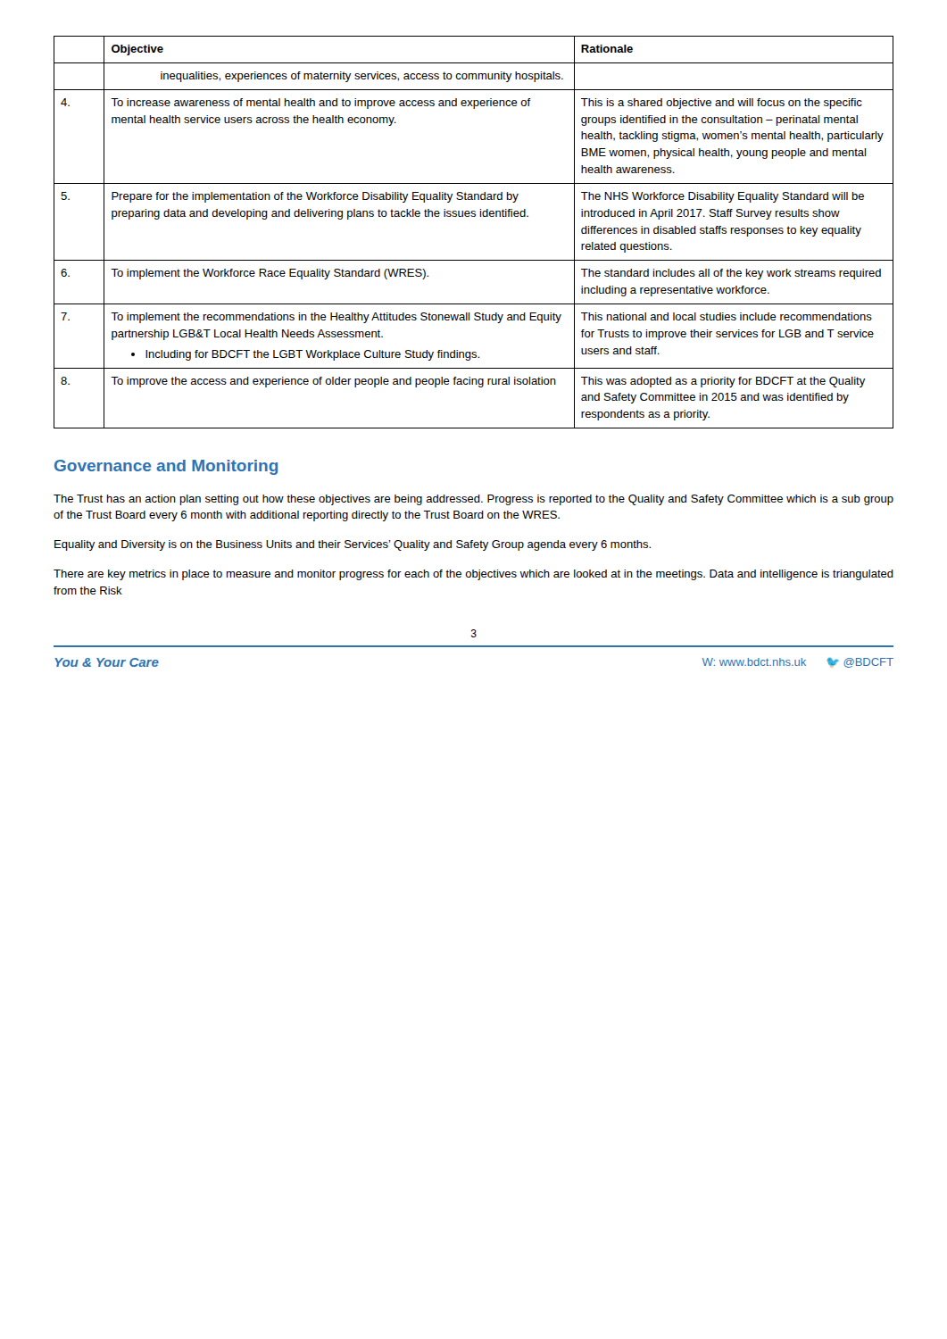| | Objective | Rationale |
| --- | --- | --- |
| | inequalities, experiences of maternity services, access to community hospitals. | |
| 4. | To increase awareness of mental health and to improve access and experience of mental health service users across the health economy. | This is a shared objective and will focus on the specific groups identified in the consultation – perinatal mental health, tackling stigma, women’s mental health, particularly BME women, physical health, young people and mental health awareness. |
| 5. | Prepare for the implementation of the Workforce Disability Equality Standard by preparing data and developing and delivering plans to tackle the issues identified. | The NHS Workforce Disability Equality Standard will be introduced in April 2017. Staff Survey results show differences in disabled staffs responses to key equality related questions. |
| 6. | To implement the Workforce Race Equality Standard (WRES). | The standard includes all of the key work streams required including a representative workforce. |
| 7. | To implement the recommendations in the Healthy Attitudes Stonewall Study and Equity partnership LGB&T Local Health Needs Assessment. Including for BDCFT the LGBT Workplace Culture Study findings. | This national and local studies include recommendations for Trusts to improve their services for LGB and T service users and staff. |
| 8. | To improve the access and experience of older people and people facing rural isolation | This was adopted as a priority for BDCFT at the Quality and Safety Committee in 2015 and was identified by respondents as a priority. |
Governance and Monitoring
The Trust has an action plan setting out how these objectives are being addressed. Progress is reported to the Quality and Safety Committee which is a sub group of the Trust Board every 6 month with additional reporting directly to the Trust Board on the WRES.
Equality and Diversity is on the Business Units and their Services’ Quality and Safety Group agenda every 6 months.
There are key metrics in place to measure and monitor progress for each of the objectives which are looked at in the meetings. Data and intelligence is triangulated from the Risk
3
You & Your Care
W: www.bdct.nhs.uk 🐦 @BDCFT